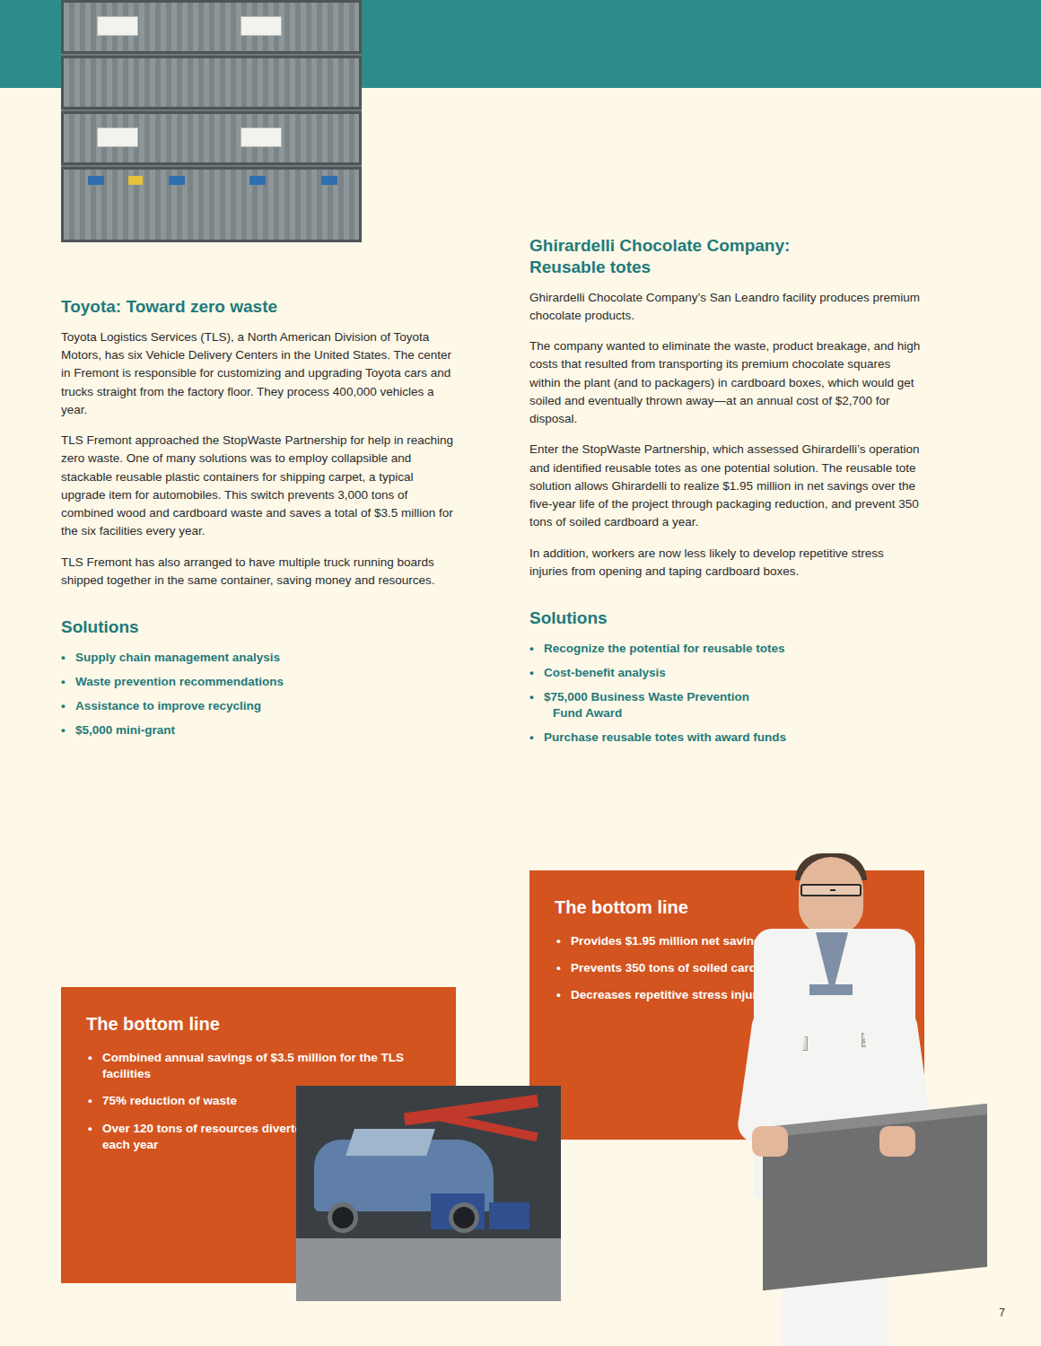Toyota: Toward zero waste
Toyota Logistics Services (TLS), a North American Division of Toyota Motors, has six Vehicle Delivery Centers in the United States. The center in Fremont is responsible for customizing and upgrading Toyota cars and trucks straight from the factory floor. They process 400,000 vehicles a year.
TLS Fremont approached the StopWaste Partnership for help in reaching zero waste. One of many solutions was to employ collapsible and stackable reusable plastic containers for shipping carpet, a typical upgrade item for automobiles. This switch prevents 3,000 tons of combined wood and cardboard waste and saves a total of $3.5 million for the six facilities every year.
TLS Fremont has also arranged to have multiple truck running boards shipped together in the same container, saving money and resources.
Solutions
Supply chain management analysis
Waste prevention recommendations
Assistance to improve recycling
$5,000 mini-grant
Ghirardelli Chocolate Company:
Reusable totes
Ghirardelli Chocolate Company’s San Leandro facility produces premium chocolate products.
The company wanted to eliminate the waste, product breakage, and high costs that resulted from transporting its premium chocolate squares within the plant (and to packagers) in cardboard boxes, which would get soiled and eventually thrown away—at an annual cost of $2,700 for disposal.
Enter the StopWaste Partnership, which assessed Ghirardelli’s operation and identified reusable totes as one potential solution. The reusable tote solution allows Ghirardelli to realize $1.95 million in net savings over the five-year life of the project through packaging reduction, and prevent 350 tons of soiled cardboard a year.
In addition, workers are now less likely to develop repetitive stress injuries from opening and taping cardboard boxes.
Solutions
Recognize the potential for reusable totes
Cost-benefit analysis
$75,000 Business Waste PreventionFund Award
Purchase reusable totes with award funds
The bottom line
Provides $1.95 million net savings over life of project
Prevents 350 tons of soiled cardboard waste a year
Decreases repetitive stress injuries
The bottom line
Combined annual savings of $3.5 million for the TLS facilities
75% reduction of waste
Over 120 tons of resources diverted from the landfill each year
MANUEL
GHIRARDELLI
7